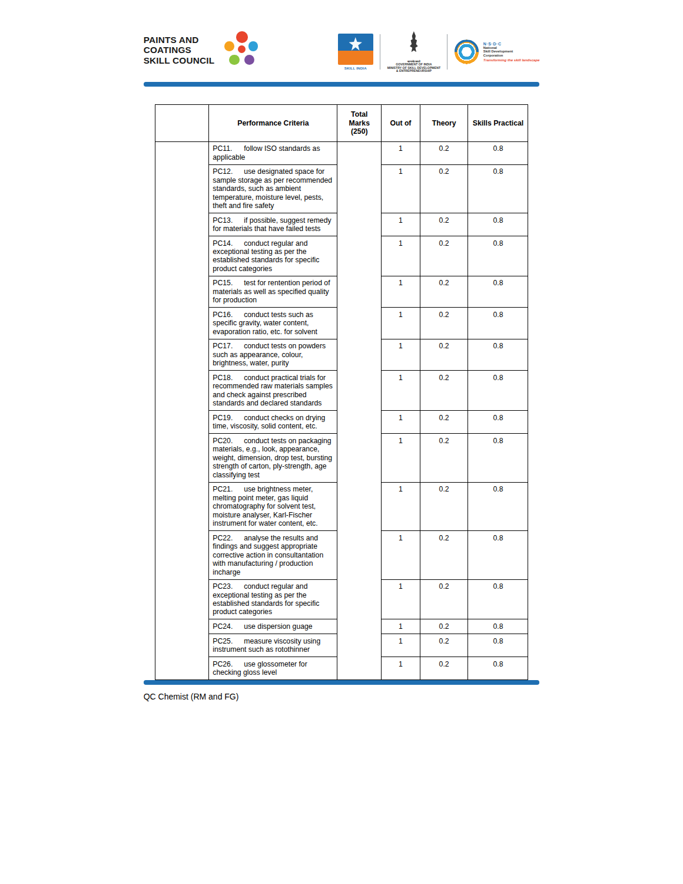PAINTS AND
COATINGS
SKILL COUNCIL
SKILL INDIA
सत्यमेव जयते GOVERNMENT OF INDIA
MINISTRY OF SKILL DEVELOPMENT
& ENTREPRENEURSHIP
N·S·D·C
National
Skill Development
Corporation
Transforming the skill landscape
| | Performance Criteria | Total Marks (250) | Out of | Theory | Skills Practical |
| --- | --- | --- | --- | --- | --- |
| | PC11. follow ISO standards as applicable | | 1 | 0.2 | 0.8 |
| PC12. use designated space for sample storage as per recommended standards, such as ambient temperature, moisture level, pests, theft and fire safety | 1 | 0.2 | 0.8 |
| PC13. if possible, suggest remedy for materials that have failed tests | 1 | 0.2 | 0.8 |
| PC14. conduct regular and exceptional testing as per the established standards for specific product categories | 1 | 0.2 | 0.8 |
| PC15. test for rentention period of materials as well as specified quality for production | 1 | 0.2 | 0.8 |
| PC16. conduct tests such as specific gravity, water content, evaporation ratio, etc. for solvent | 1 | 0.2 | 0.8 |
| PC17. conduct tests on powders such as appearance, colour, brightness, water, purity | 1 | 0.2 | 0.8 |
| PC18. conduct practical trials for recommended raw materials samples and check against prescribed standards and declared standards | 1 | 0.2 | 0.8 |
| PC19. conduct checks on drying time, viscosity, solid content, etc. | 1 | 0.2 | 0.8 |
| PC20. conduct tests on packaging materials, e.g., look, appearance, weight, dimension, drop test, bursting strength of carton, ply-strength, age classifying test | 1 | 0.2 | 0.8 |
| PC21. use brightness meter, melting point meter, gas liquid chromatography for solvent test, moisture analyser, Karl-Fischer instrument for water content, etc. | 1 | 0.2 | 0.8 |
| PC22. analyse the results and findings and suggest appropriate corrective action in consultantation with manufacturing / production incharge | 1 | 0.2 | 0.8 |
| PC23. conduct regular and exceptional testing as per the established standards for specific product categories | 1 | 0.2 | 0.8 |
| PC24. use dispersion guage | 1 | 0.2 | 0.8 |
| PC25. measure viscosity using instrument such as rotothinner | 1 | 0.2 | 0.8 |
| PC26. use glossometer for checking gloss level | 1 | 0.2 | 0.8 |
QC Chemist (RM and FG)